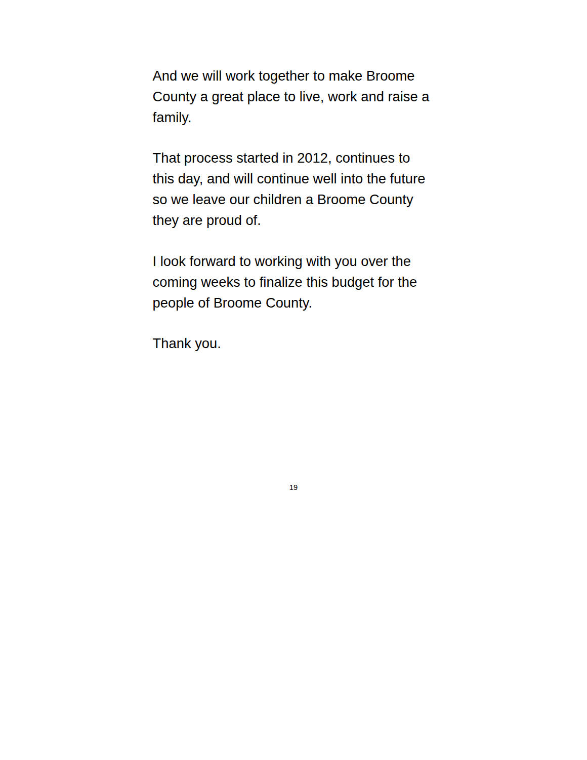And we will work together to make Broome County a great place to live, work and raise a family.
That process started in 2012, continues to this day, and will continue well into the future so we leave our children a Broome County they are proud of.
I look forward to working with you over the coming weeks to finalize this budget for the people of Broome County.
Thank you.
19